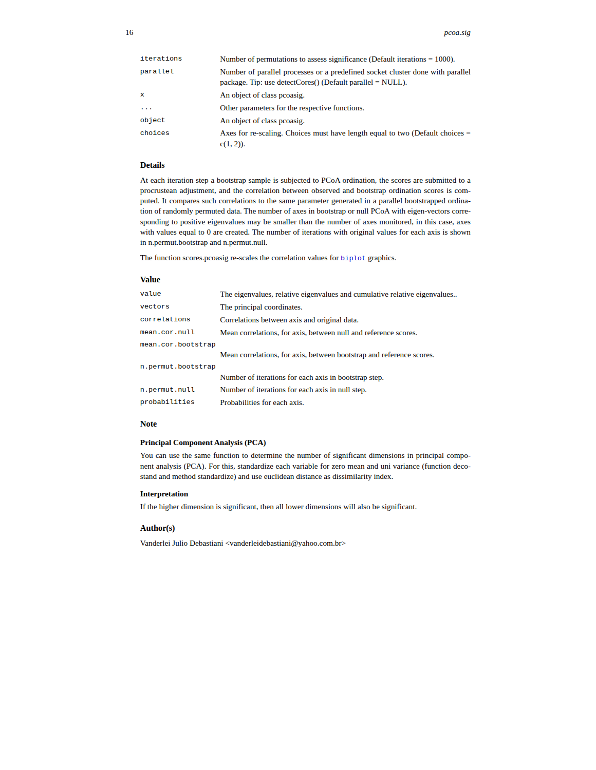16 pcoa.sig
iterations
Number of permutations to assess significance (Default iterations = 1000).
parallel
Number of parallel processes or a predefined socket cluster done with parallel package. Tip: use detectCores() (Default parallel = NULL).
x
An object of class pcoasig.
...
Other parameters for the respective functions.
object
An object of class pcoasig.
choices
Axes for re-scaling. Choices must have length equal to two (Default choices = c(1, 2)).
Details
At each iteration step a bootstrap sample is subjected to PCoA ordination, the scores are submitted to a procrustean adjustment, and the correlation between observed and bootstrap ordination scores is computed. It compares such correlations to the same parameter generated in a parallel bootstrapped ordination of randomly permuted data. The number of axes in bootstrap or null PCoA with eigen-vectors corresponding to positive eigenvalues may be smaller than the number of axes monitored, in this case, axes with values equal to 0 are created. The number of iterations with original values for each axis is shown in n.permut.bootstrap and n.permut.null.
The function scores.pcoasig re-scales the correlation values for biplot graphics.
Value
value
The eigenvalues, relative eigenvalues and cumulative relative eigenvalues..
vectors
The principal coordinates.
correlations
Correlations between axis and original data.
mean.cor.null
Mean correlations, for axis, between null and reference scores.
mean.cor.bootstrap
Mean correlations, for axis, between bootstrap and reference scores.
n.permut.bootstrap
Number of iterations for each axis in bootstrap step.
n.permut.null
Number of iterations for each axis in null step.
probabilities
Probabilities for each axis.
Note
Principal Component Analysis (PCA)
You can use the same function to determine the number of significant dimensions in principal component analysis (PCA). For this, standardize each variable for zero mean and uni variance (function decostand and method standardize) and use euclidean distance as dissimilarity index.
Interpretation
If the higher dimension is significant, then all lower dimensions will also be significant.
Author(s)
Vanderlei Julio Debastiani <vanderleidebastiani@yahoo.com.br>